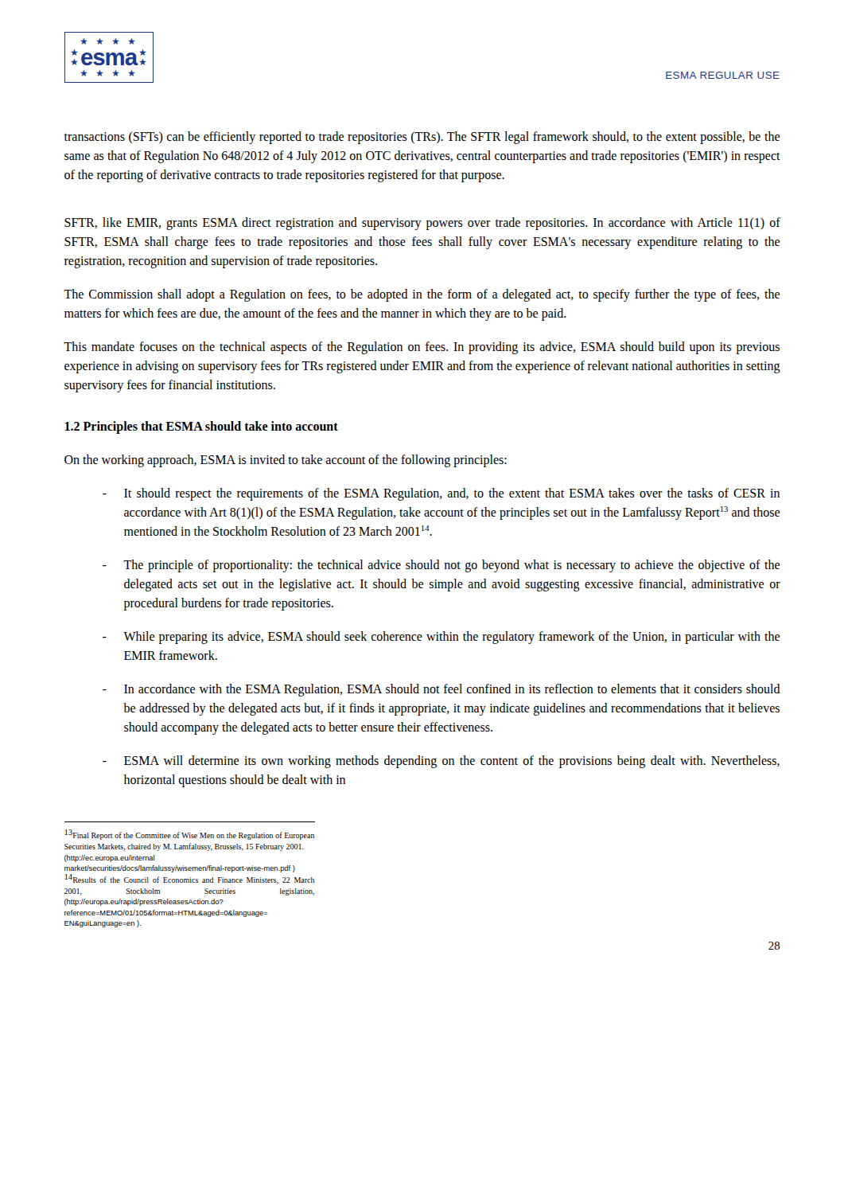★ ★ ★ ★ ★ ★ ★ ★ ★ ★ ★ ★
esma
ESMA REGULAR USE
transactions (SFTs) can be efficiently reported to trade repositories (TRs). The SFTR legal framework should, to the extent possible, be the same as that of Regulation No 648/2012 of 4 July 2012 on OTC derivatives, central counterparties and trade repositories ('EMIR') in respect of the reporting of derivative contracts to trade repositories registered for that purpose.
SFTR, like EMIR, grants ESMA direct registration and supervisory powers over trade repositories. In accordance with Article 11(1) of SFTR, ESMA shall charge fees to trade repositories and those fees shall fully cover ESMA's necessary expenditure relating to the registration, recognition and supervision of trade repositories.
The Commission shall adopt a Regulation on fees, to be adopted in the form of a delegated act, to specify further the type of fees, the matters for which fees are due, the amount of the fees and the manner in which they are to be paid.
This mandate focuses on the technical aspects of the Regulation on fees. In providing its advice, ESMA should build upon its previous experience in advising on supervisory fees for TRs registered under EMIR and from the experience of relevant national authorities in setting supervisory fees for financial institutions.
1.2 Principles that ESMA should take into account
On the working approach, ESMA is invited to take account of the following principles:
It should respect the requirements of the ESMA Regulation, and, to the extent that ESMA takes over the tasks of CESR in accordance with Art 8(1)(l) of the ESMA Regulation, take account of the principles set out in the Lamfalussy Report13 and those mentioned in the Stockholm Resolution of 23 March 200114.
The principle of proportionality: the technical advice should not go beyond what is necessary to achieve the objective of the delegated acts set out in the legislative act. It should be simple and avoid suggesting excessive financial, administrative or procedural burdens for trade repositories.
While preparing its advice, ESMA should seek coherence within the regulatory framework of the Union, in particular with the EMIR framework.
In accordance with the ESMA Regulation, ESMA should not feel confined in its reflection to elements that it considers should be addressed by the delegated acts but, if it finds it appropriate, it may indicate guidelines and recommendations that it believes should accompany the delegated acts to better ensure their effectiveness.
ESMA will determine its own working methods depending on the content of the provisions being dealt with. Nevertheless, horizontal questions should be dealt with in
13Final Report of the Committee of Wise Men on the Regulation of European Securities Markets, chaired by M. Lamfalussy, Brussels, 15 February 2001.
(http://ec.europa.eu/internal market/securities/docs/lamfalussy/wisemen/final-report-wise-men.pdf )
14Results of the Council of Economics and Finance Ministers, 22 March 2001, Stockholm Securities legislation, (http://europa.eu/rapid/pressReleasesAction.do?reference=MEMO/01/105&format=HTML&aged=0&language= EN&guiLanguage=en ).
28